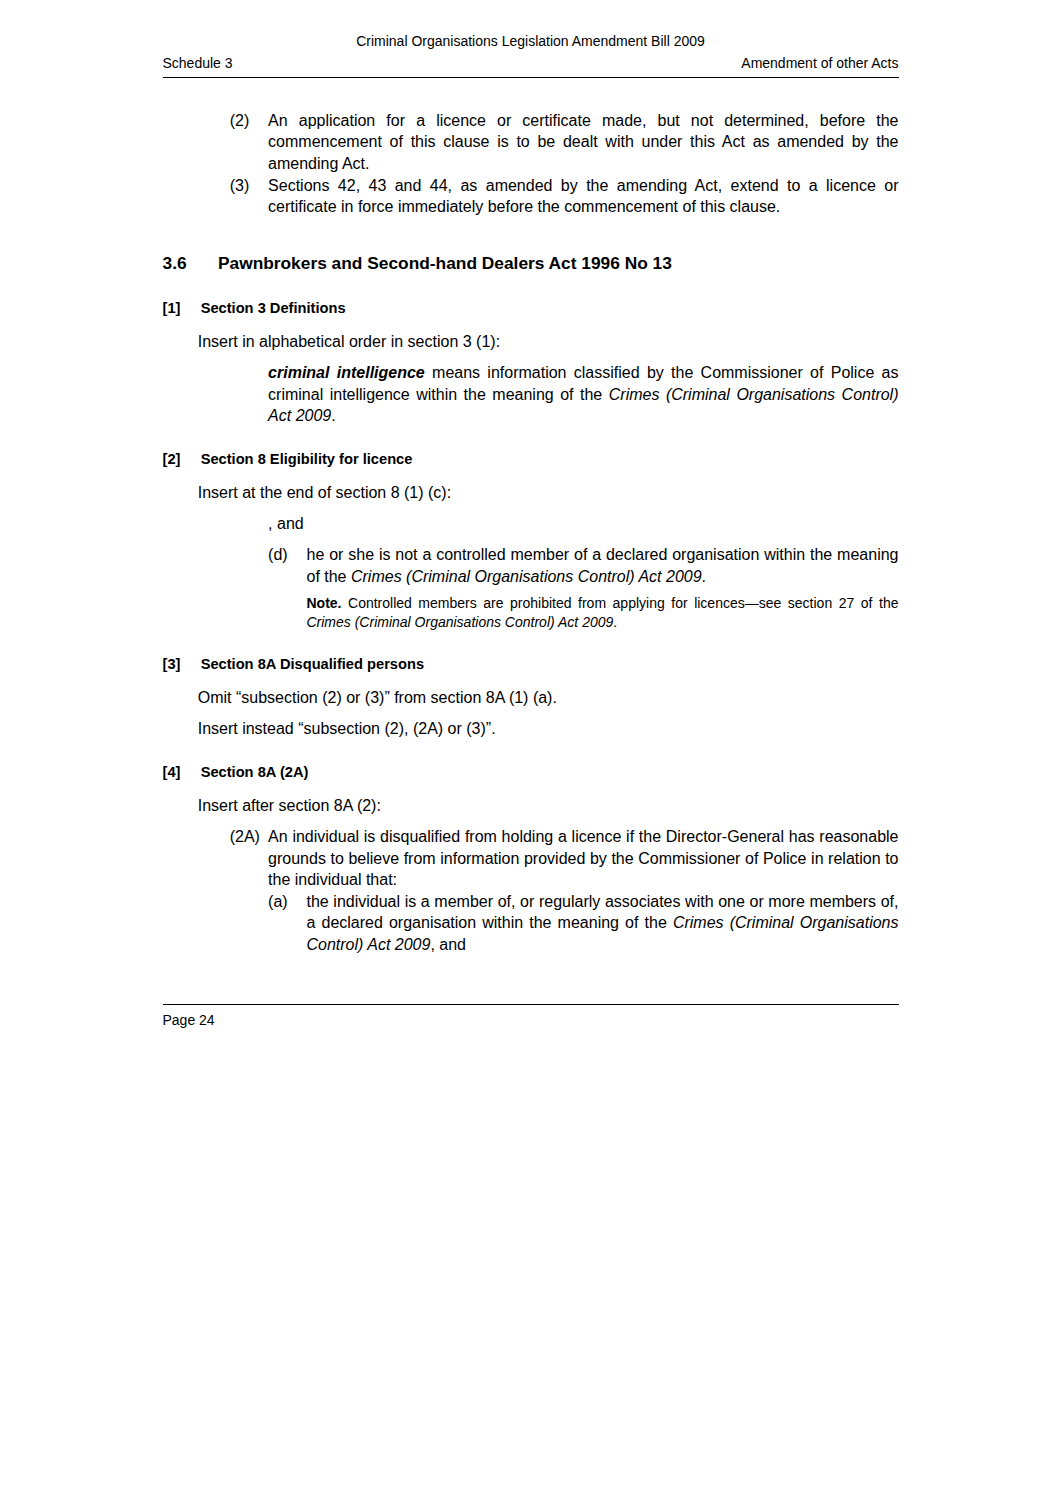Criminal Organisations Legislation Amendment Bill 2009
Schedule 3 Amendment of other Acts
(2) An application for a licence or certificate made, but not determined, before the commencement of this clause is to be dealt with under this Act as amended by the amending Act.
(3) Sections 42, 43 and 44, as amended by the amending Act, extend to a licence or certificate in force immediately before the commencement of this clause.
3.6 Pawnbrokers and Second-hand Dealers Act 1996 No 13
[1] Section 3 Definitions
Insert in alphabetical order in section 3 (1):
criminal intelligence means information classified by the Commissioner of Police as criminal intelligence within the meaning of the Crimes (Criminal Organisations Control) Act 2009.
[2] Section 8 Eligibility for licence
Insert at the end of section 8 (1) (c):
, and
(d) he or she is not a controlled member of a declared organisation within the meaning of the Crimes (Criminal Organisations Control) Act 2009.
Note. Controlled members are prohibited from applying for licences—see section 27 of the Crimes (Criminal Organisations Control) Act 2009.
[3] Section 8A Disqualified persons
Omit “subsection (2) or (3)” from section 8A (1) (a).
Insert instead “subsection (2), (2A) or (3)”.
[4] Section 8A (2A)
Insert after section 8A (2):
(2A) An individual is disqualified from holding a licence if the Director-General has reasonable grounds to believe from information provided by the Commissioner of Police in relation to the individual that:
(a) the individual is a member of, or regularly associates with one or more members of, a declared organisation within the meaning of the Crimes (Criminal Organisations Control) Act 2009, and
Page 24